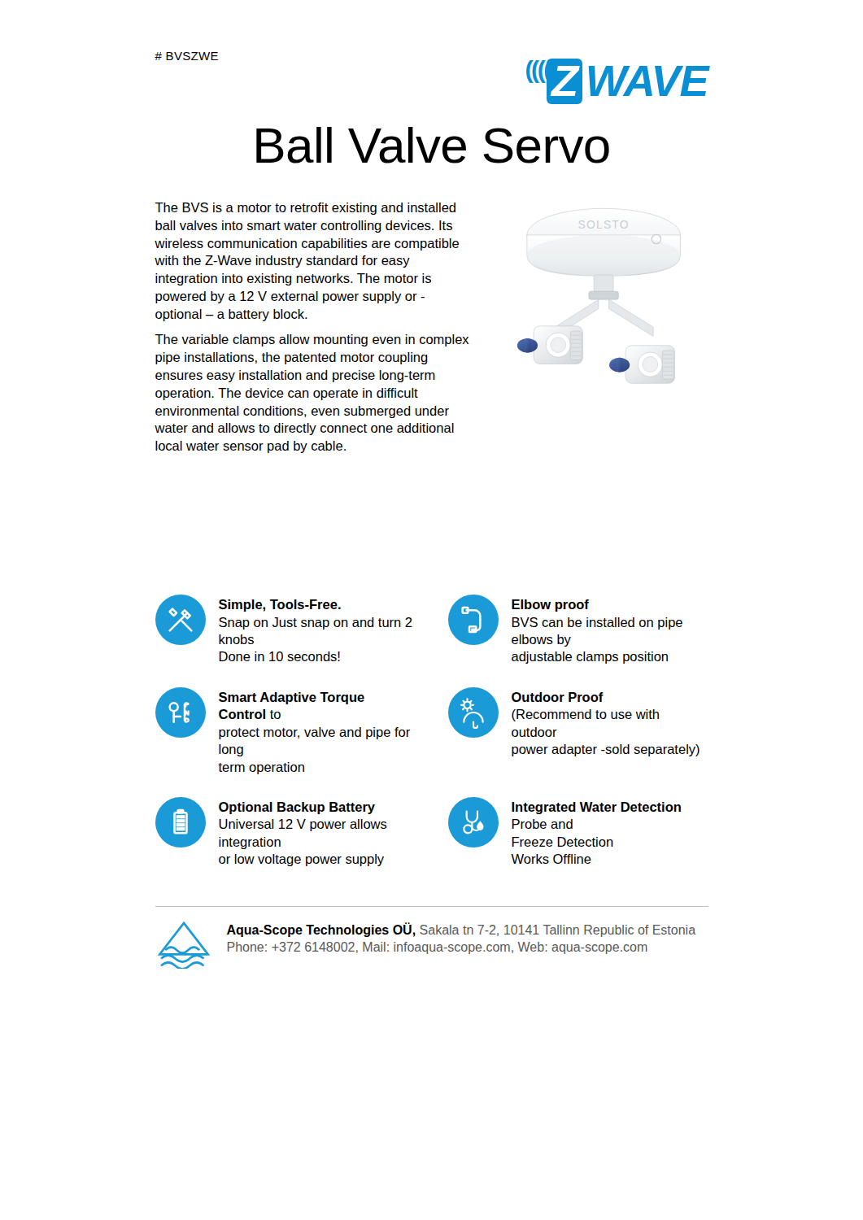# BVSZWE
((((ZWAVE
Ball Valve Servo
The BVS is a motor to retrofit existing and installed ball valves into smart water controlling devices. Its wireless communication capabilities are compatible with the Z-Wave industry standard for easy integration into existing networks. The motor is powered by a 12 V external power supply or - optional – a battery block.
The variable clamps allow mounting even in complex pipe installations, the patented motor coupling ensures easy installation and precise long-term operation. The device can operate in difficult environmental conditions, even submerged under water and allows to directly connect one additional local water sensor pad by cable.
SOLSTO
Simple, Tools-Free.
Snap on Just snap on and turn 2 knobs
Done in 10 seconds!
Elbow proof
BVS can be installed on pipe elbows by
adjustable clamps position
P N D
Smart Adaptive Torque Control to
protect motor, valve and pipe for long
term operation
Outdoor Proof
(Recommend to use with outdoor
power adapter -sold separately)
Optional Backup Battery
Universal 12 V power allows integration
or low voltage power supply
Integrated Water Detection Probe and
Freeze Detection
Works Offline
Aqua-Scope Technologies OÜ, Sakala tn 7-2, 10141 Tallinn Republic of Estonia Phone: +372 6148002, Mail: infoaqua-scope.com, Web: aqua-scope.com